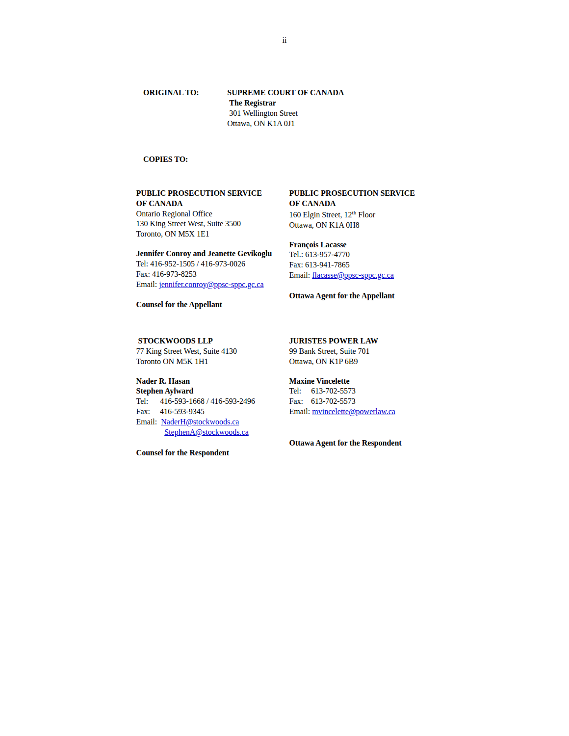ii
| ORIGINAL TO: | SUPREME COURT OF CANADA The Registrar 301 Wellington Street Ottawa, ON K1A 0J1 |
COPIES TO:
| PUBLIC PROSECUTION SERVICE OF CANADA Ontario Regional Office 130 King Street West, Suite 3500 Toronto, ON M5X 1E1 Jennifer Conroy and Jeanette Gevikoglu Tel: 416-952-1505 / 416-973-0026 Fax: 416-973-8253 Email: jennifer.conroy@ppsc-sppc.gc.ca Counsel for the Appellant | PUBLIC PROSECUTION SERVICE OF CANADA 160 Elgin Street, 12 th Floor Ottawa, ON K1A 0H8 François Lacasse Tel.: 613-957-4770 Fax: 613-941-7865 Email: flacasse@ppsc-sppc.gc.ca Ottawa Agent for the Appellant |
| STOCKWOODS LLP 77 King Street West, Suite 4130 Toronto ON M5K 1H1 Nader R. Hasan Stephen Aylward Tel: 416-593-1668 / 416-593-2496 Fax: 416-593-9345 Email: NaderH@stockwoods.ca StephenA@stockwoods.ca Counsel for the Respondent | JURISTES POWER LAW 99 Bank Street, Suite 701 Ottawa, ON K1P 6B9 Maxine Vincelette Tel: 613-702-5573 Fax: 613-702-5573 Email: mvincelette@powerlaw.ca Ottawa Agent for the Respondent |